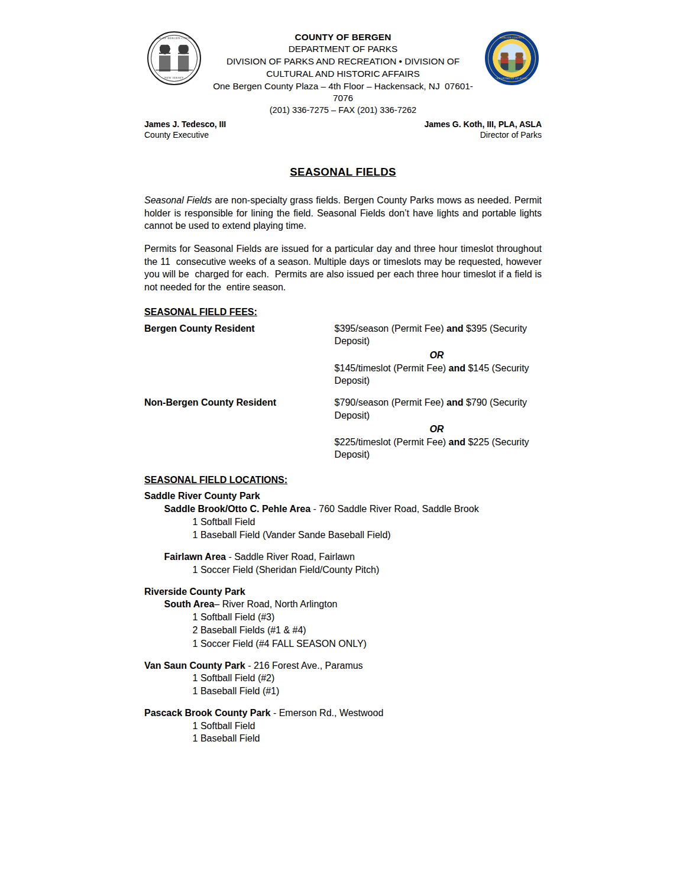Seal of Bergen County
New Jersey
Bergen County
Department of Parks
COUNTY OF BERGEN
DEPARTMENT OF PARKS
DIVISION OF PARKS AND RECREATION • DIVISION OF CULTURAL AND HISTORIC AFFAIRS
One Bergen County Plaza – 4th Floor – Hackensack, NJ 07601-7076
(201) 336-7275 – FAX (201) 336-7262
James J. Tedesco, III
County Executive
James G. Koth, III, PLA, ASLA
Director of Parks
SEASONAL FIELDS
Seasonal Fields are non-specialty grass fields. Bergen County Parks mows as needed. Permit holder is responsible for lining the field. Seasonal Fields don’t have lights and portable lights cannot be used to extend playing time.
Permits for Seasonal Fields are issued for a particular day and three hour timeslot throughout the 11 consecutive weeks of a season. Multiple days or timeslots may be requested, however you will be charged for each. Permits are also issued per each three hour timeslot if a field is not needed for the entire season.
SEASONAL FIELD FEES:
Bergen County Resident
$395/season (Permit Fee) and $395 (Security Deposit)
OR
$145/timeslot (Permit Fee) and $145 (Security Deposit)
Non-Bergen County Resident
$790/season (Permit Fee) and $790 (Security Deposit)
OR
$225/timeslot (Permit Fee) and $225 (Security Deposit)
SEASONAL FIELD LOCATIONS:
Saddle River County Park
Saddle Brook/Otto C. Pehle Area - 760 Saddle River Road, Saddle Brook
1 Softball Field
1 Baseball Field (Vander Sande Baseball Field)
Fairlawn Area - Saddle River Road, Fairlawn
1 Soccer Field (Sheridan Field/County Pitch)
Riverside County Park
South Area– River Road, North Arlington
1 Softball Field (#3)
2 Baseball Fields (#1 & #4)
1 Soccer Field (#4 FALL SEASON ONLY)
Van Saun County Park - 216 Forest Ave., Paramus
1 Softball Field (#2)
1 Baseball Field (#1)
Pascack Brook County Park - Emerson Rd., Westwood
1 Softball Field
1 Baseball Field